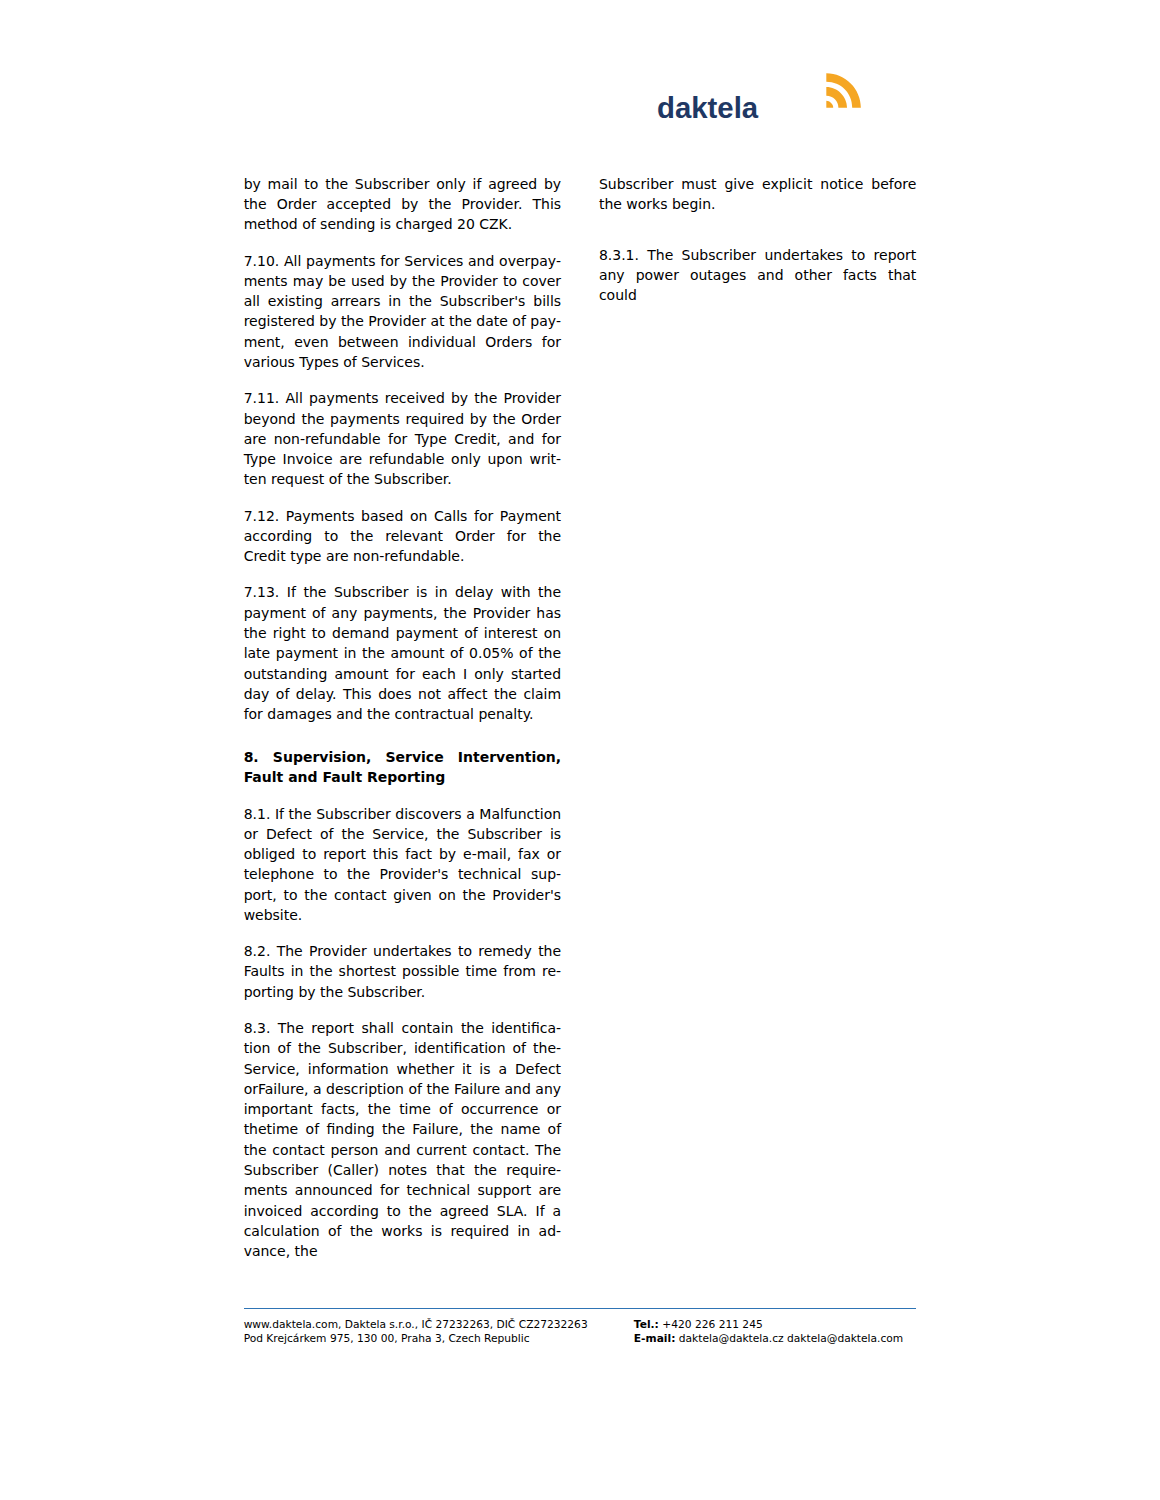daktela
by mail to the Subscriber only if agreed by the Order accepted by the Provider. This method of sending is charged 20 CZK.
7.10. All payments for Services and overpayments may be used by the Provider to cover all existing arrears in the Subscriber's bills registered by the Provider at the date of payment, even between individual Orders for various Types of Services.
7.11. All payments received by the Provider beyond the payments required by the Order are non-refundable for Type Credit, and for Type Invoice are refundable only upon written request of the Subscriber.
7.12. Payments based on Calls for Payment according to the relevant Order for the Credit type are non-refundable.
7.13. If the Subscriber is in delay with the payment of any payments, the Provider has the right to demand payment of interest on late payment in the amount of 0.05% of the outstanding amount for each I only started day of delay. This does not affect the claim for damages and the contractual penalty.
8. Supervision, Service Intervention, Fault and Fault Reporting
8.1. If the Subscriber discovers a Malfunction or Defect of the Service, the Subscriber is obliged to report this fact by e-mail, fax or telephone to the Provider's technical support, to the contact given on the Provider's website.
8.2. The Provider undertakes to remedy the Faults in the shortest possible time from reporting by the Subscriber.
8.3. The report shall contain the identification of the Subscriber, identification of theService, information whether it is a Defect orFailure, a description of the Failure and any important facts, the time of occurrence or thetime of finding the Failure, the name of the contact person and current contact. The Subscriber (Caller) notes that the requirements announced for technical support are invoiced according to the agreed SLA. If a calculation of the works is required in advance, the
Subscriber must give explicit notice before the works begin.
8.3.1. The Subscriber undertakes to report any power outages and other facts that could
www.daktela.com, Daktela s.r.o., IČ 27232263, DIČ CZ27232263
Pod Krejcárkem 975, 130 00, Praha 3, Czech Republic
Tel.: +420 226 211 245
E-mail: daktela@daktela.cz daktela@daktela.com